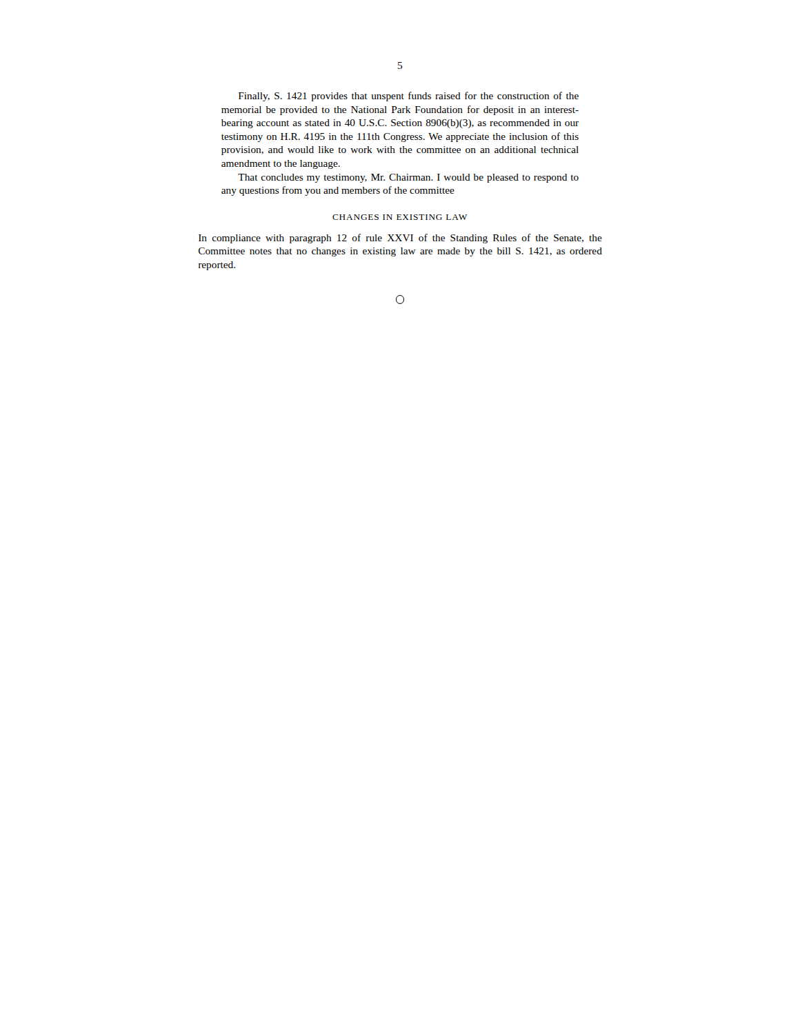5
Finally, S. 1421 provides that unspent funds raised for the construction of the memorial be provided to the National Park Foundation for deposit in an interest-bearing account as stated in 40 U.S.C. Section 8906(b)(3), as recommended in our testimony on H.R. 4195 in the 111th Congress. We appreciate the inclusion of this provision, and would like to work with the committee on an additional technical amendment to the language.
That concludes my testimony, Mr. Chairman. I would be pleased to respond to any questions from you and members of the committee
Changes in Existing Law
In compliance with paragraph 12 of rule XXVI of the Standing Rules of the Senate, the Committee notes that no changes in existing law are made by the bill S. 1421, as ordered reported.